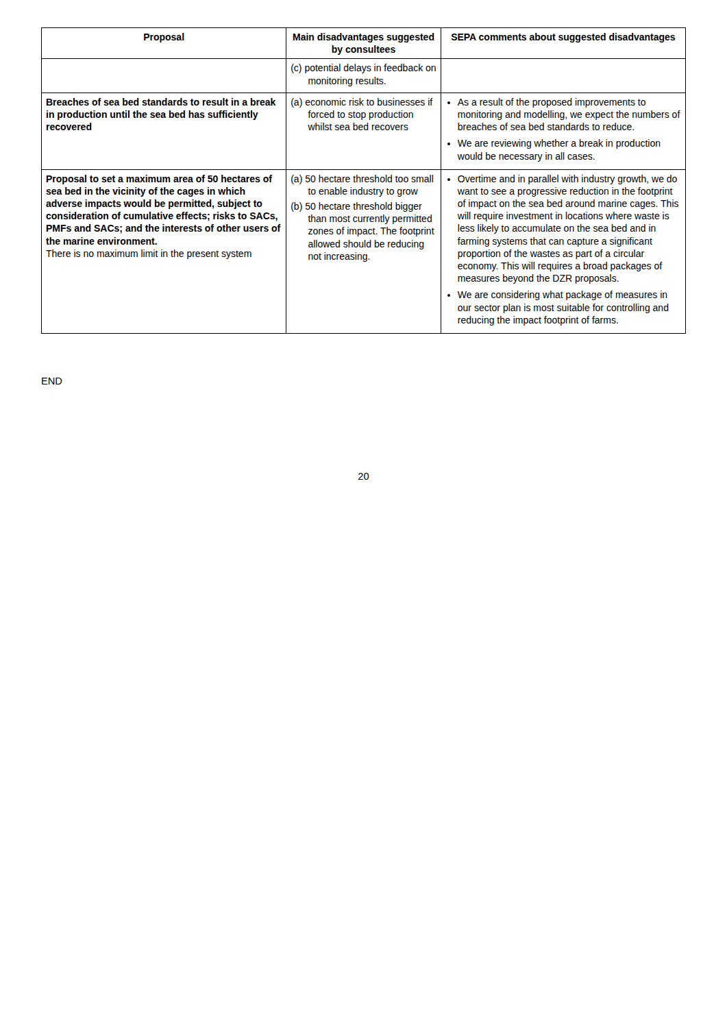| Proposal | Main disadvantages suggested by consultees | SEPA comments about suggested disadvantages |
| --- | --- | --- |
| | (c) potential delays in feedback on monitoring results. | |
| Breaches of sea bed standards to result in a break in production until the sea bed has sufficiently recovered | (a) economic risk to businesses if forced to stop production whilst sea bed recovers | As a result of the proposed improvements to monitoring and modelling, we expect the numbers of breaches of sea bed standards to reduce. We are reviewing whether a break in production would be necessary in all cases. |
| Proposal to set a maximum area of 50 hectares of sea bed in the vicinity of the cages in which adverse impacts would be permitted, subject to consideration of cumulative effects; risks to SACs, PMFs and SACs; and the interests of other users of the marine environment. There is no maximum limit in the present system | (a) 50 hectare threshold too small to enable industry to grow (b) 50 hectare threshold bigger than most currently permitted zones of impact. The footprint allowed should be reducing not increasing. | Overtime and in parallel with industry growth, we do want to see a progressive reduction in the footprint of impact on the sea bed around marine cages. This will require investment in locations where waste is less likely to accumulate on the sea bed and in farming systems that can capture a significant proportion of the wastes as part of a circular economy. This will requires a broad packages of measures beyond the DZR proposals. We are considering what package of measures in our sector plan is most suitable for controlling and reducing the impact footprint of farms. |
END
20